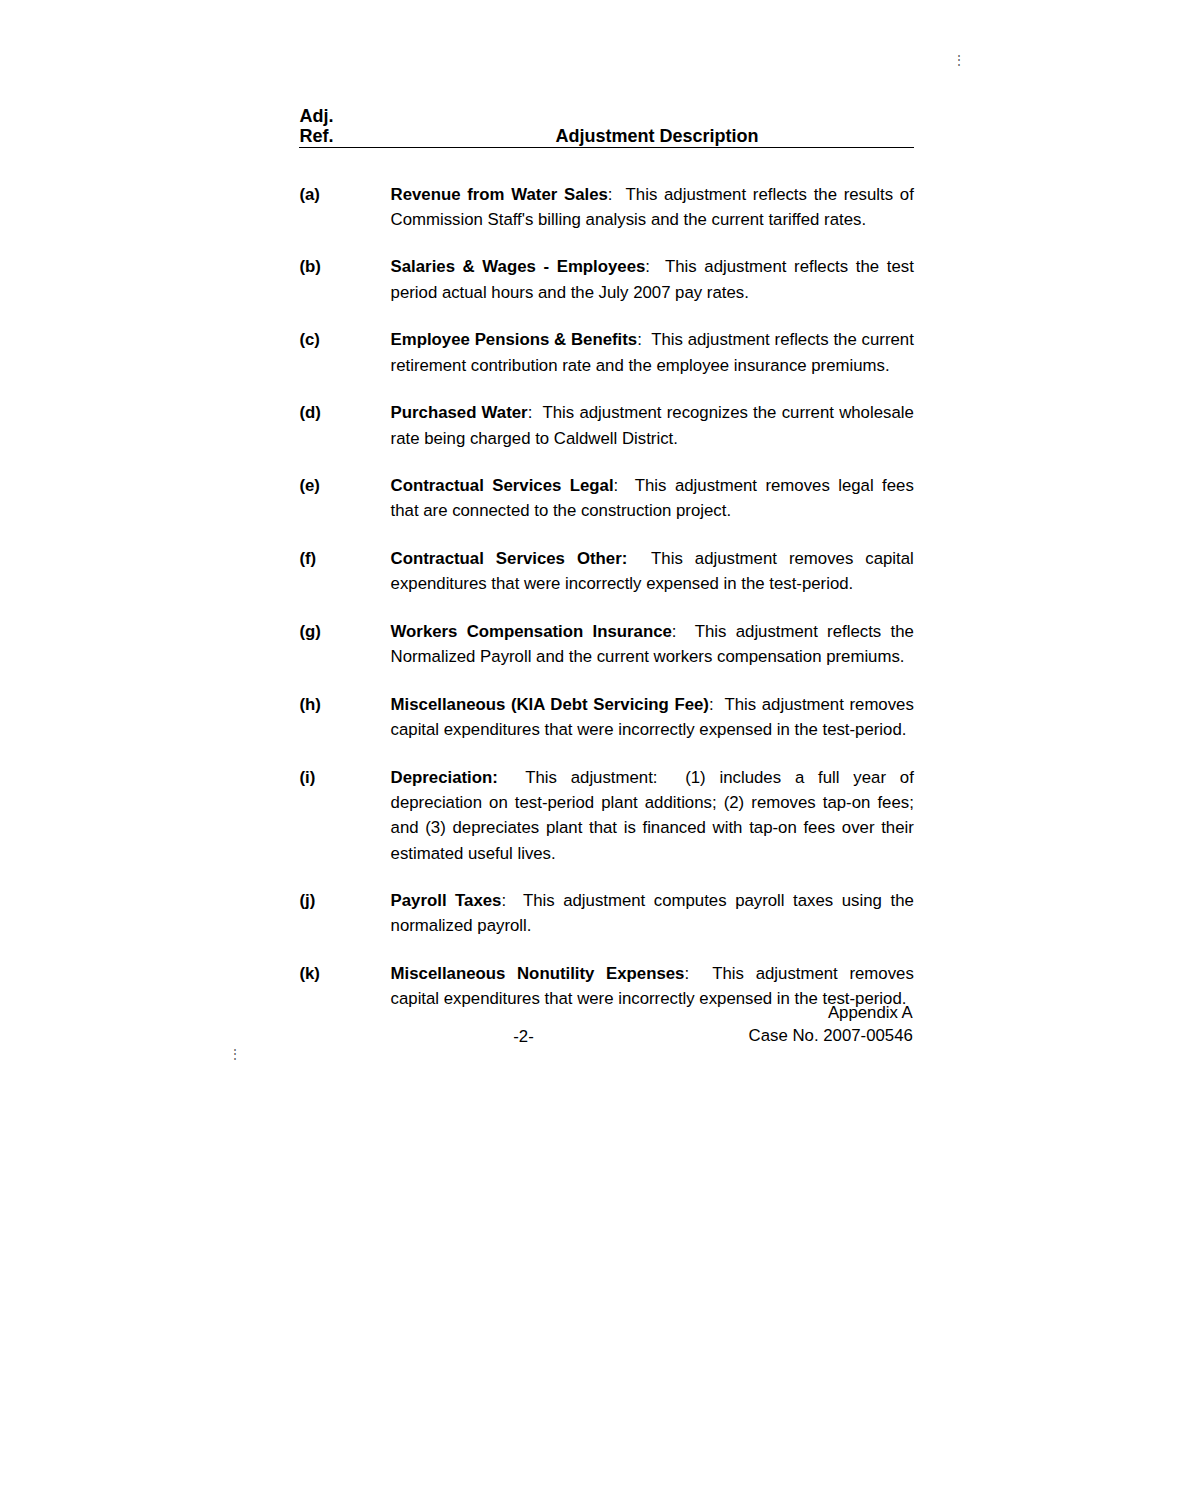⋮
| Adj. Ref. | Adjustment Description |
| (a) | Revenue from Water Sales : This adjustment reflects the results of Commission Staff's billing analysis and the current tariffed rates. |
| (b) | Salaries & Wages - Employees : This adjustment reflects the test period actual hours and the July 2007 pay rates. |
| (c) | Employee Pensions & Benefits : This adjustment reflects the current retirement contribution rate and the employee insurance premiums. |
| (d) | Purchased Water : This adjustment recognizes the current wholesale rate being charged to Caldwell District. |
| (e) | Contractual Services Legal : This adjustment removes legal fees that are connected to the construction project. |
| (f) | Contractual Services Other: This adjustment removes capital expenditures that were incorrectly expensed in the test-period. |
| (g) | Workers Compensation Insurance : This adjustment reflects the Normalized Payroll and the current workers compensation premiums. |
| (h) | Miscellaneous (KIA Debt Servicing Fee) : This adjustment removes capital expenditures that were incorrectly expensed in the test-period. |
| (i) | Depreciation: This adjustment: (1) includes a full year of depreciation on test-period plant additions; (2) removes tap-on fees; and (3) depreciates plant that is financed with tap-on fees over their estimated useful lives. |
| (j) | Payroll Taxes : This adjustment computes payroll taxes using the normalized payroll. |
| (k) | Miscellaneous Nonutility Expenses : This adjustment removes capital expenditures that were incorrectly expensed in the test-period. |
| -2- | Appendix A Case No. 2007-00546 |
⋮